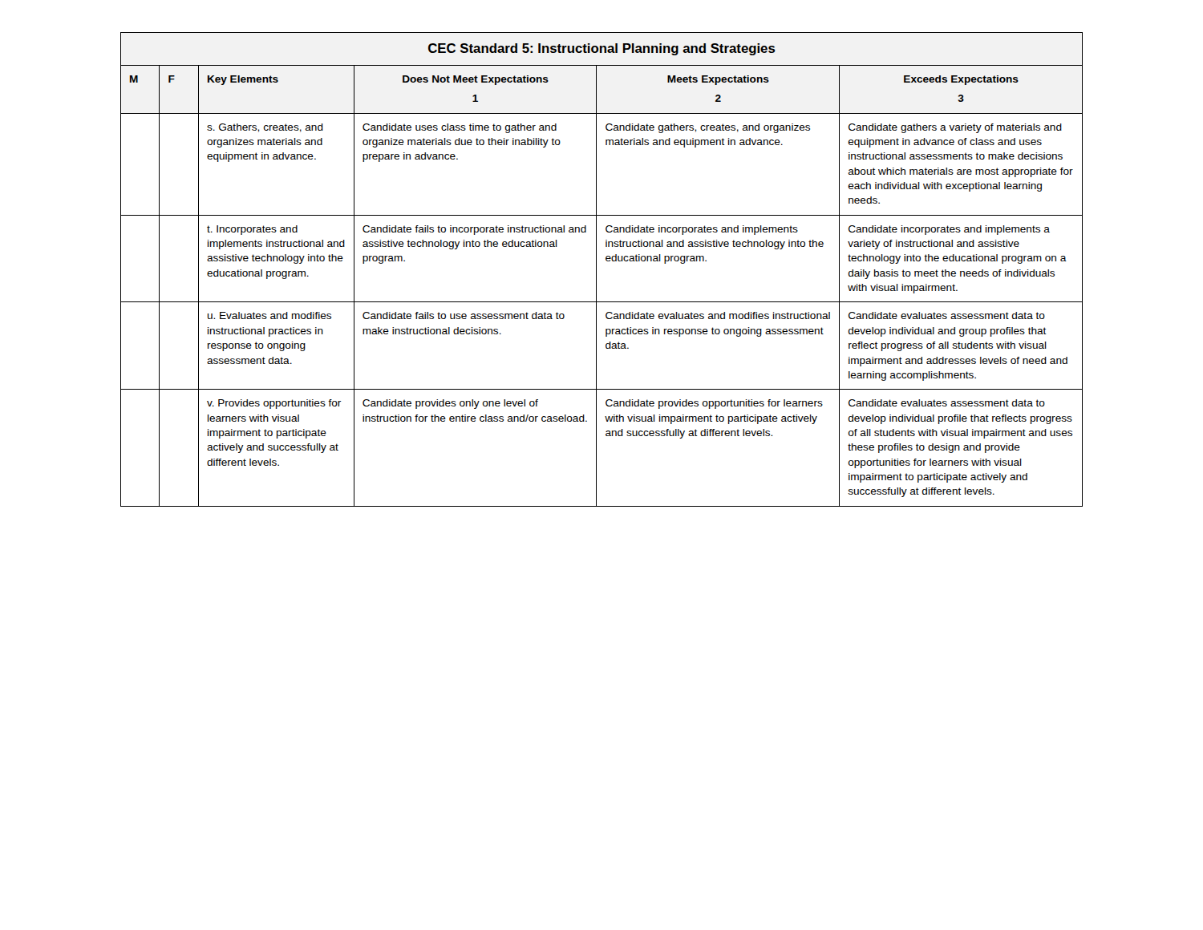CEC Standard 5: Instructional Planning and Strategies
| M | F | Key Elements | Does Not Meet Expectations 1 | Meets Expectations 2 | Exceeds Expectations 3 |
| --- | --- | --- | --- | --- | --- |
| | | s. Gathers, creates, and organizes materials and equipment in advance. | Candidate uses class time to gather and organize materials due to their inability to prepare in advance. | Candidate gathers, creates, and organizes materials and equipment in advance. | Candidate gathers a variety of materials and equipment in advance of class and uses instructional assessments to make decisions about which materials are most appropriate for each individual with exceptional learning needs. |
| | | t. Incorporates and implements instructional and assistive technology into the educational program. | Candidate fails to incorporate instructional and assistive technology into the educational program. | Candidate incorporates and implements instructional and assistive technology into the educational program. | Candidate incorporates and implements a variety of instructional and assistive technology into the educational program on a daily basis to meet the needs of individuals with visual impairment. |
| | | u. Evaluates and modifies instructional practices in response to ongoing assessment data. | Candidate fails to use assessment data to make instructional decisions. | Candidate evaluates and modifies instructional practices in response to ongoing assessment data. | Candidate evaluates assessment data to develop individual and group profiles that reflect progress of all students with visual impairment and addresses levels of need and learning accomplishments. |
| | | v. Provides opportunities for learners with visual impairment to participate actively and successfully at different levels. | Candidate provides only one level of instruction for the entire class and/or caseload. | Candidate provides opportunities for learners with visual impairment to participate actively and successfully at different levels. | Candidate evaluates assessment data to develop individual profile that reflects progress of all students with visual impairment and uses these profiles to design and provide opportunities for learners with visual impairment to participate actively and successfully at different levels. |